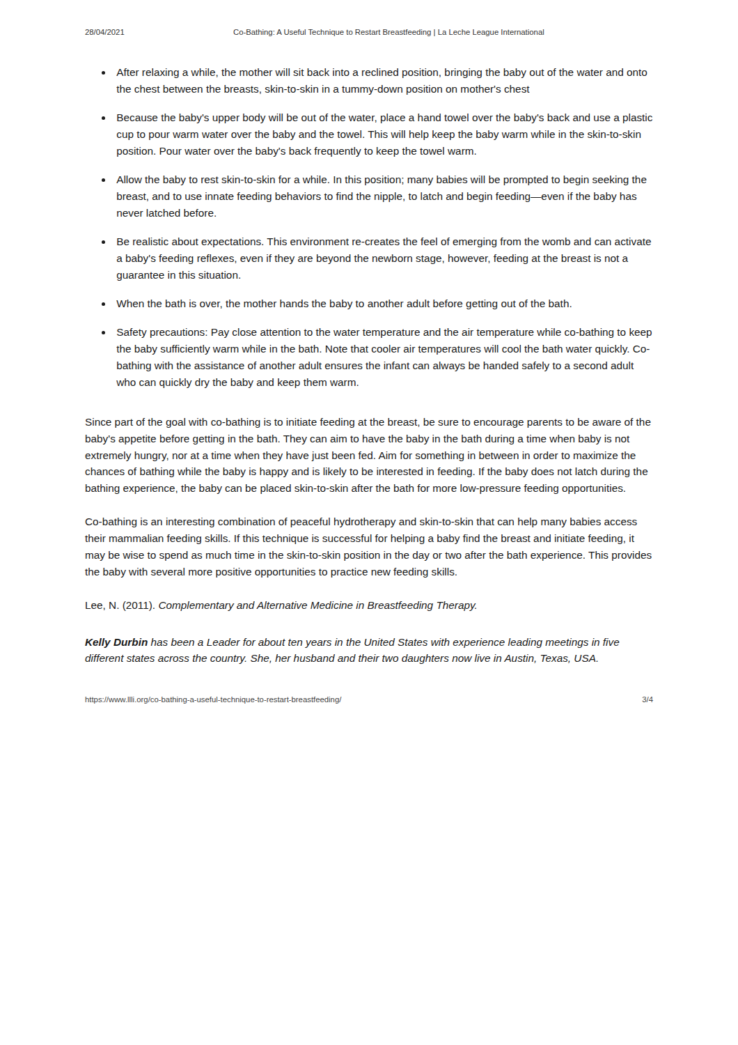28/04/2021 Co-Bathing: A Useful Technique to Restart Breastfeeding | La Leche League International
After relaxing a while, the mother will sit back into a reclined position, bringing the baby out of the water and onto the chest between the breasts, skin-to-skin in a tummy-down position on mother's chest
Because the baby's upper body will be out of the water, place a hand towel over the baby's back and use a plastic cup to pour warm water over the baby and the towel. This will help keep the baby warm while in the skin-to-skin position. Pour water over the baby's back frequently to keep the towel warm.
Allow the baby to rest skin-to-skin for a while. In this position; many babies will be prompted to begin seeking the breast, and to use innate feeding behaviors to find the nipple, to latch and begin feeding—even if the baby has never latched before.
Be realistic about expectations. This environment re-creates the feel of emerging from the womb and can activate a baby's feeding reflexes, even if they are beyond the newborn stage, however, feeding at the breast is not a guarantee in this situation.
When the bath is over, the mother hands the baby to another adult before getting out of the bath.
Safety precautions: Pay close attention to the water temperature and the air temperature while co-bathing to keep the baby sufficiently warm while in the bath. Note that cooler air temperatures will cool the bath water quickly. Co-bathing with the assistance of another adult ensures the infant can always be handed safely to a second adult who can quickly dry the baby and keep them warm.
Since part of the goal with co-bathing is to initiate feeding at the breast, be sure to encourage parents to be aware of the baby's appetite before getting in the bath. They can aim to have the baby in the bath during a time when baby is not extremely hungry, nor at a time when they have just been fed. Aim for something in between in order to maximize the chances of bathing while the baby is happy and is likely to be interested in feeding. If the baby does not latch during the bathing experience, the baby can be placed skin-to-skin after the bath for more low-pressure feeding opportunities.
Co-bathing is an interesting combination of peaceful hydrotherapy and skin-to-skin that can help many babies access their mammalian feeding skills. If this technique is successful for helping a baby find the breast and initiate feeding, it may be wise to spend as much time in the skin-to-skin position in the day or two after the bath experience. This provides the baby with several more positive opportunities to practice new feeding skills.
Lee, N. (2011). Complementary and Alternative Medicine in Breastfeeding Therapy.
Kelly Durbin has been a Leader for about ten years in the United States with experience leading meetings in five different states across the country. She, her husband and their two daughters now live in Austin, Texas, USA.
https://www.llli.org/co-bathing-a-useful-technique-to-restart-breastfeeding/ 3/4